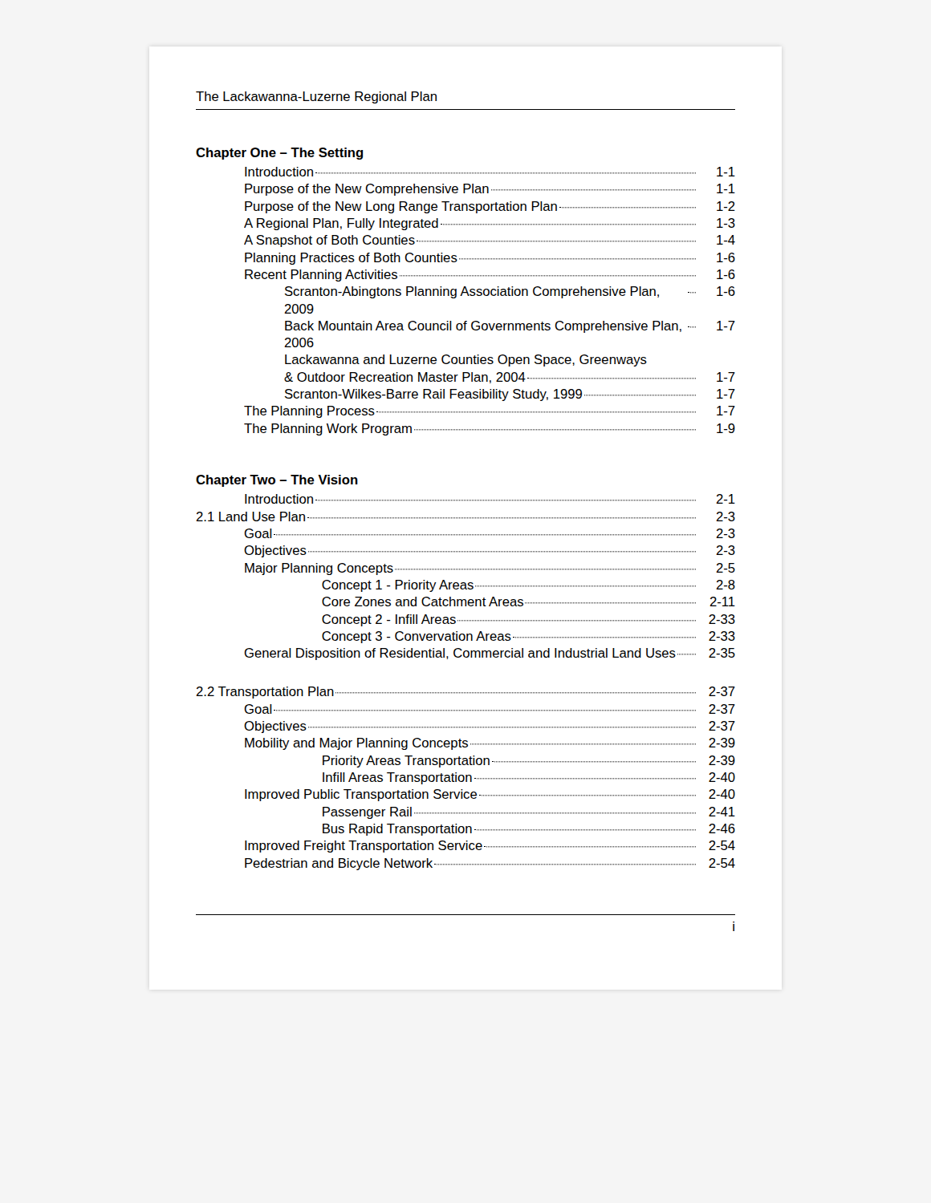The Lackawanna-Luzerne Regional Plan
Chapter One – The Setting
Introduction 1-1
Purpose of the New Comprehensive Plan 1-1
Purpose of the New Long Range Transportation Plan 1-2
A Regional Plan, Fully Integrated 1-3
A Snapshot of Both Counties 1-4
Planning Practices of Both Counties 1-6
Recent Planning Activities 1-6
Scranton-Abingtons Planning Association Comprehensive Plan, 2009 1-6
Back Mountain Area Council of Governments Comprehensive Plan, 2006 1-7
Lackawanna and Luzerne Counties Open Space, Greenways & Outdoor Recreation Master Plan, 2004 1-7
Scranton-Wilkes-Barre Rail Feasibility Study, 1999 1-7
The Planning Process 1-7
The Planning Work Program 1-9
Chapter Two – The Vision
Introduction 2-1
2.1 Land Use Plan 2-3
Goal 2-3
Objectives 2-3
Major Planning Concepts 2-5
Concept 1 - Priority Areas 2-8
Core Zones and Catchment Areas 2-11
Concept 2 - Infill Areas 2-33
Concept 3 - Convervation Areas 2-33
General Disposition of Residential, Commercial and Industrial Land Uses 2-35
2.2 Transportation Plan 2-37
Goal 2-37
Objectives 2-37
Mobility and Major Planning Concepts 2-39
Priority Areas Transportation 2-39
Infill Areas Transportation 2-40
Improved Public Transportation Service 2-40
Passenger Rail 2-41
Bus Rapid Transportation 2-46
Improved Freight Transportation Service 2-54
Pedestrian and Bicycle Network 2-54
i